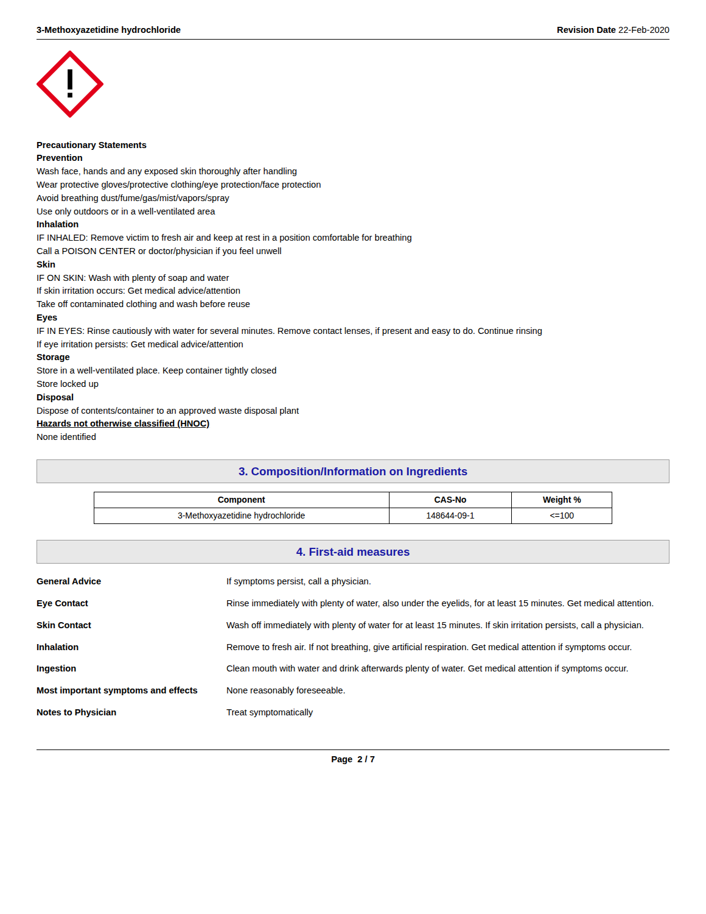3-Methoxyazetidine hydrochloride
Revision Date 22-Feb-2020
Precautionary Statements
Prevention
Wash face, hands and any exposed skin thoroughly after handling
Wear protective gloves/protective clothing/eye protection/face protection
Avoid breathing dust/fume/gas/mist/vapors/spray
Use only outdoors or in a well-ventilated area
Inhalation
IF INHALED: Remove victim to fresh air and keep at rest in a position comfortable for breathing
Call a POISON CENTER or doctor/physician if you feel unwell
Skin
IF ON SKIN: Wash with plenty of soap and water
If skin irritation occurs: Get medical advice/attention
Take off contaminated clothing and wash before reuse
Eyes
IF IN EYES: Rinse cautiously with water for several minutes. Remove contact lenses, if present and easy to do. Continue rinsing
If eye irritation persists: Get medical advice/attention
Storage
Store in a well-ventilated place. Keep container tightly closed
Store locked up
Disposal
Dispose of contents/container to an approved waste disposal plant
Hazards not otherwise classified (HNOC)
None identified
3. Composition/Information on Ingredients
| Component | CAS-No | Weight % |
| --- | --- | --- |
| 3-Methoxyazetidine hydrochloride | 148644-09-1 | <=100 |
4. First-aid measures
| General Advice | If symptoms persist, call a physician. |
| Eye Contact | Rinse immediately with plenty of water, also under the eyelids, for at least 15 minutes. Get medical attention. |
| Skin Contact | Wash off immediately with plenty of water for at least 15 minutes. If skin irritation persists, call a physician. |
| Inhalation | Remove to fresh air. If not breathing, give artificial respiration. Get medical attention if symptoms occur. |
| Ingestion | Clean mouth with water and drink afterwards plenty of water. Get medical attention if symptoms occur. |
| Most important symptoms and effects | None reasonably foreseeable. |
| Notes to Physician | Treat symptomatically |
Page 2 / 7